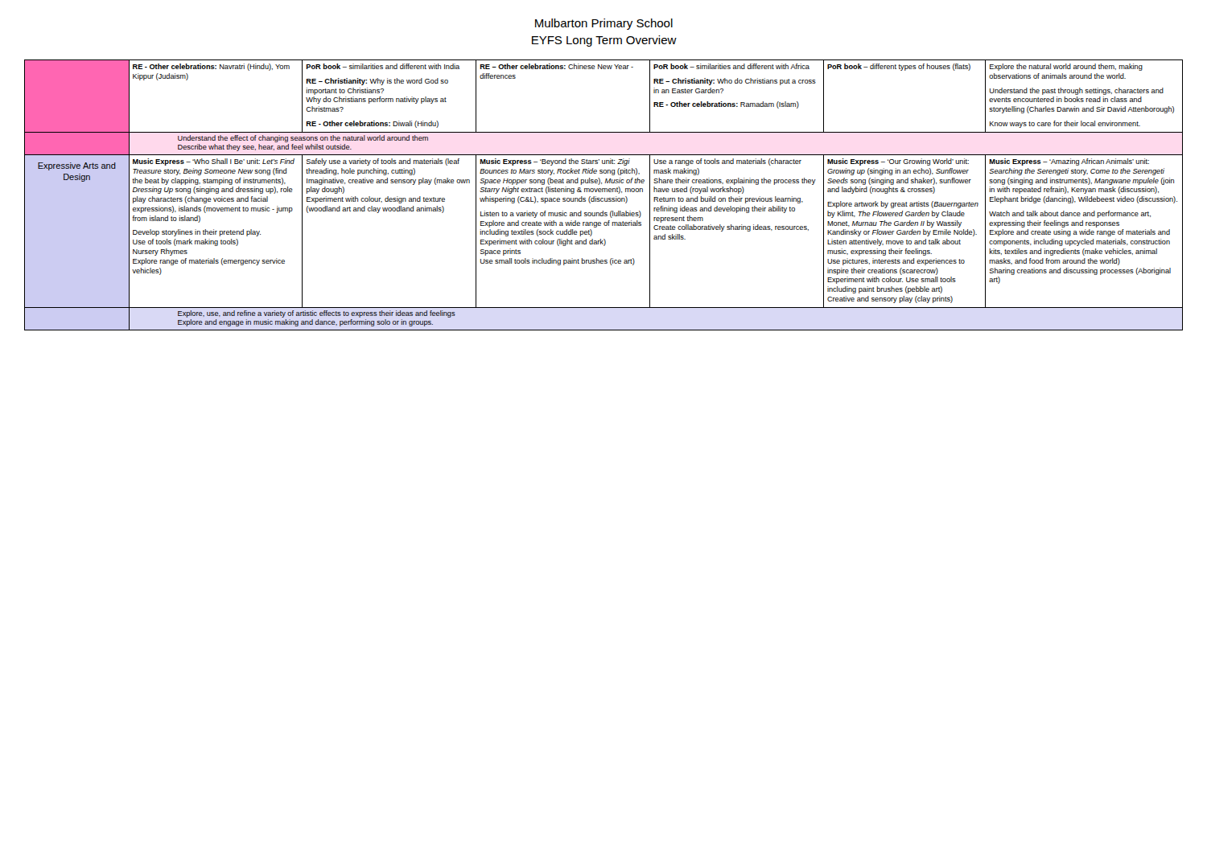Mulbarton Primary School
EYFS Long Term Overview
| | RE - Other celebrations: Navratri (Hindu), Yom Kippur (Judaism) | PoR book – similarities and different with India RE – Christianity: Why is the word God so important to Christians? Why do Christians perform nativity plays at Christmas? RE - Other celebrations: Diwali (Hindu) | RE – Other celebrations: Chinese New Year - differences | PoR book – similarities and different with Africa RE – Christianity: Who do Christians put a cross in an Easter Garden? RE - Other celebrations: Ramadam (Islam) | PoR book – different types of houses (flats) | Explore the natural world around them, making observations of animals around the world. Understand the past through settings, characters and events encountered in books read in class and storytelling (Charles Darwin and Sir David Attenborough) Know ways to care for their local environment. |
| | Understand the effect of changing seasons on the natural world around them Describe what they see, hear, and feel whilst outside. |
| Expressive Arts and Design | Music Express – ‘Who Shall I Be’ unit: Let’s Find Treasure story, Being Someone New song (find the beat by clapping, stamping of instruments), Dressing Up song (singing and dressing up), role play characters (change voices and facial expressions), islands (movement to music - jump from island to island) Develop storylines in their pretend play. Use of tools (mark making tools) Nursery Rhymes Explore range of materials (emergency service vehicles) | Safely use a variety of tools and materials (leaf threading, hole punching, cutting) Imaginative, creative and sensory play (make own play dough) Experiment with colour, design and texture (woodland art and clay woodland animals) | Music Express – ‘Beyond the Stars’ unit: Zigi Bounces to Mars story, Rocket Ride song (pitch), Space Hopper song (beat and pulse), Music of the Starry Night extract (listening & movement), moon whispering (C&L), space sounds (discussion) Listen to a variety of music and sounds (lullabies) Explore and create with a wide range of materials including textiles (sock cuddle pet) Experiment with colour (light and dark) Space prints Use small tools including paint brushes (ice art) | Use a range of tools and materials (character mask making) Share their creations, explaining the process they have used (royal workshop) Return to and build on their previous learning, refining ideas and developing their ability to represent them Create collaboratively sharing ideas, resources, and skills. | Music Express – ‘Our Growing World’ unit: Growing up (singing in an echo), Sunflower Seeds song (singing and shaker), sunflower and ladybird (noughts & crosses) Explore artwork by great artists ( Bauerngarten by Klimt, The Flowered Garden by Claude Monet, Murnau The Garden II by Wassily Kandinsky or Flower Garden by Emile Nolde). Listen attentively, move to and talk about music, expressing their feelings. Use pictures, interests and experiences to inspire their creations (scarecrow) Experiment with colour. Use small tools including paint brushes (pebble art) Creative and sensory play (clay prints) | Music Express – ‘Amazing African Animals’ unit: Searching the Serengeti story, Come to the Serengeti song (singing and instruments), Mangwane mpulele (join in with repeated refrain), Kenyan mask (discussion), Elephant bridge (dancing), Wildebeest video (discussion). Watch and talk about dance and performance art, expressing their feelings and responses Explore and create using a wide range of materials and components, including upcycled materials, construction kits, textiles and ingredients (make vehicles, animal masks, and food from around the world) Sharing creations and discussing processes (Aboriginal art) |
| | Explore, use, and refine a variety of artistic effects to express their ideas and feelings Explore and engage in music making and dance, performing solo or in groups. |